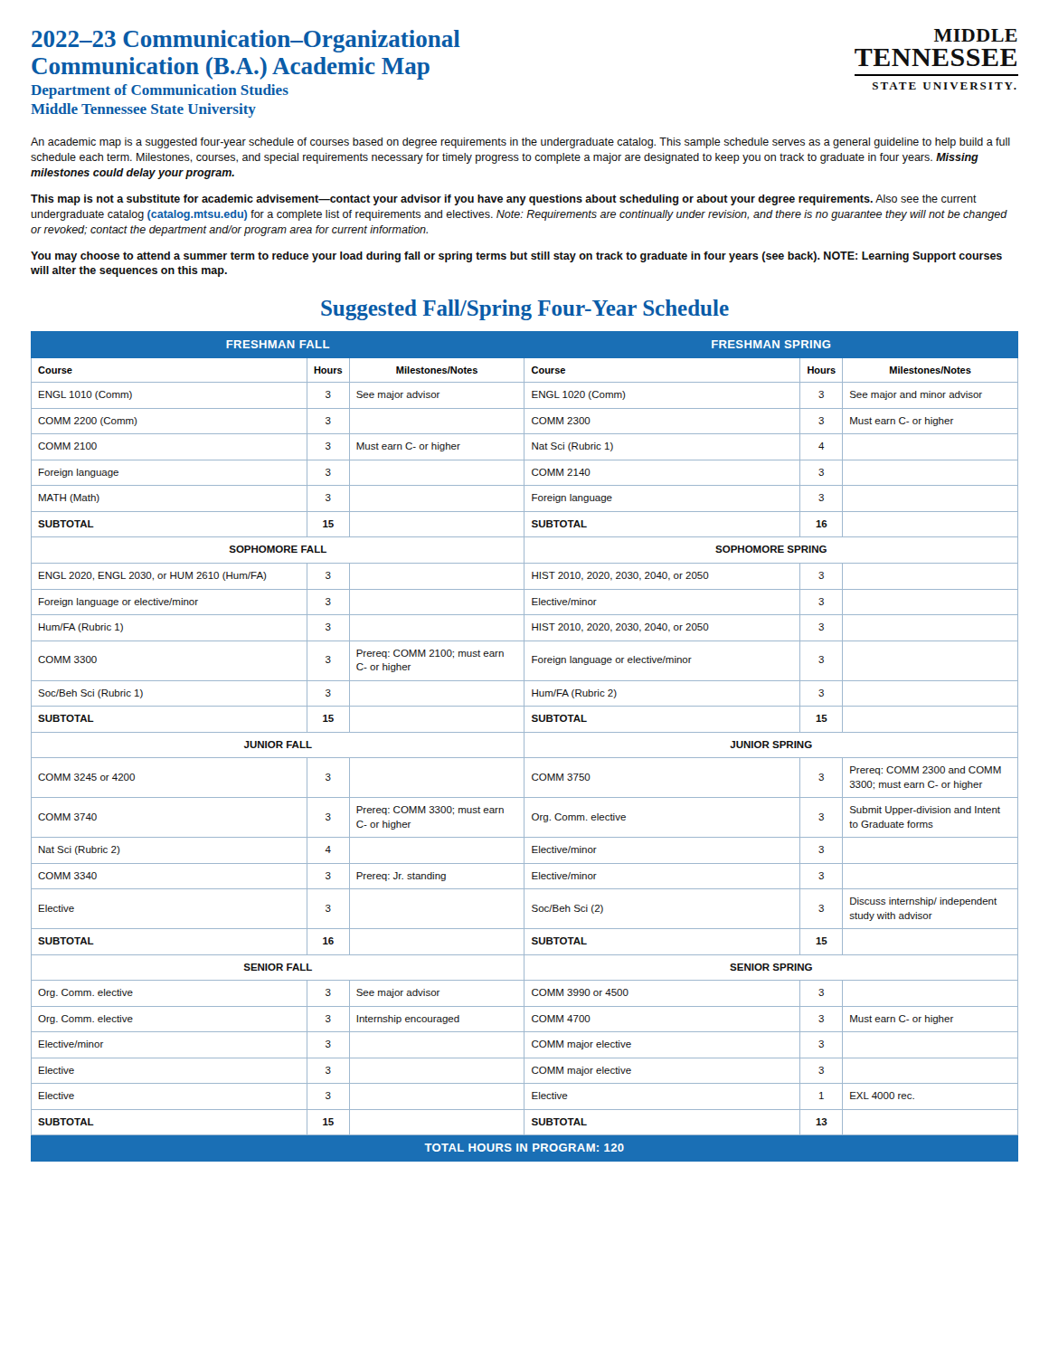2022–23 Communication–Organizational
Communication (B.A.) Academic Map
Department of Communication Studies
Middle Tennessee State University
MIDDLE TENNESSEE STATE UNIVERSITY.
An academic map is a suggested four-year schedule of courses based on degree requirements in the undergraduate catalog. This sample schedule serves as a general guideline to help build a full schedule each term. Milestones, courses, and special requirements necessary for timely progress to complete a major are designated to keep you on track to graduate in four years. Missing milestones could delay your program.
This map is not a substitute for academic advisement—contact your advisor if you have any questions about scheduling or about your degree requirements. Also see the current undergraduate catalog (catalog.mtsu.edu) for a complete list of requirements and electives. Note: Requirements are continually under revision, and there is no guarantee they will not be changed or revoked; contact the department and/or program area for current information.
You may choose to attend a summer term to reduce your load during fall or spring terms but still stay on track to graduate in four years (see back). NOTE: Learning Support courses will alter the sequences on this map.
Suggested Fall/Spring Four-Year Schedule
| FRESHMAN FALL | FRESHMAN SPRING |
| --- | --- |
| Course | Hours | Milestones/Notes | Course | Hours | Milestones/Notes |
| ENGL 1010 (Comm) | 3 | See major advisor | ENGL 1020 (Comm) | 3 | See major and minor advisor |
| COMM 2200 (Comm) | 3 | | COMM 2300 | 3 | Must earn C- or higher |
| COMM 2100 | 3 | Must earn C- or higher | Nat Sci (Rubric 1) | 4 | |
| Foreign language | 3 | | COMM 2140 | 3 | |
| MATH (Math) | 3 | | Foreign language | 3 | |
| SUBTOTAL | 15 | | SUBTOTAL | 16 | |
| SOPHOMORE FALL | SOPHOMORE SPRING |
| ENGL 2020, ENGL 2030, or HUM 2610 (Hum/FA) | 3 | | HIST 2010, 2020, 2030, 2040, or 2050 | 3 | |
| Foreign language or elective/minor | 3 | | Elective/minor | 3 | |
| Hum/FA (Rubric 1) | 3 | | HIST 2010, 2020, 2030, 2040, or 2050 | 3 | |
| COMM 3300 | 3 | Prereq: COMM 2100; must earn C- or higher | Foreign language or elective/minor | 3 | |
| Soc/Beh Sci (Rubric 1) | 3 | | Hum/FA (Rubric 2) | 3 | |
| SUBTOTAL | 15 | | SUBTOTAL | 15 | |
| JUNIOR FALL | JUNIOR SPRING |
| COMM 3245 or 4200 | 3 | | COMM 3750 | 3 | Prereq: COMM 2300 and COMM 3300; must earn C- or higher |
| COMM 3740 | 3 | Prereq: COMM 3300; must earn C- or higher | Org. Comm. elective | 3 | Submit Upper-division and Intent to Graduate forms |
| Nat Sci (Rubric 2) | 4 | | Elective/minor | 3 | |
| COMM 3340 | 3 | Prereq: Jr. standing | Elective/minor | 3 | |
| Elective | 3 | | Soc/Beh Sci (2) | 3 | Discuss internship/ independent study with advisor |
| SUBTOTAL | 16 | | SUBTOTAL | 15 | |
| SENIOR FALL | SENIOR SPRING |
| Org. Comm. elective | 3 | See major advisor | COMM 3990 or 4500 | 3 | |
| Org. Comm. elective | 3 | Internship encouraged | COMM 4700 | 3 | Must earn C- or higher |
| Elective/minor | 3 | | COMM major elective | 3 | |
| Elective | 3 | | COMM major elective | 3 | |
| Elective | 3 | | Elective | 1 | EXL 4000 rec. |
| SUBTOTAL | 15 | | SUBTOTAL | 13 | |
| TOTAL HOURS IN PROGRAM: 120 |